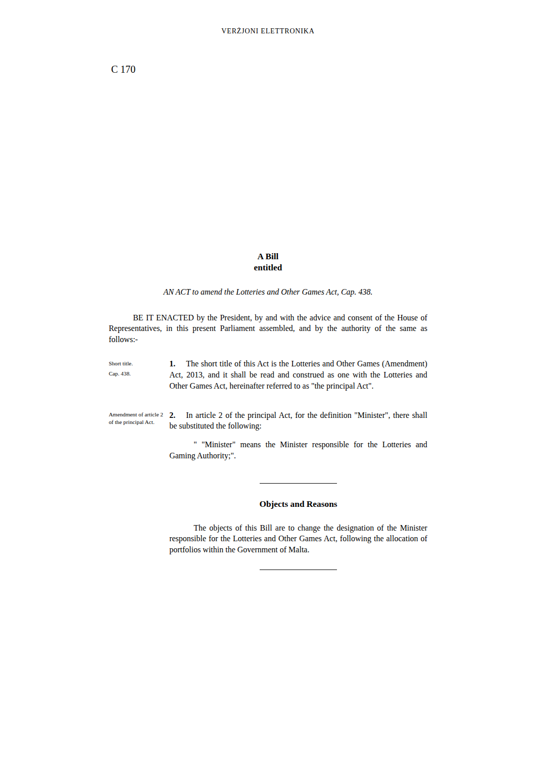VERŻJONI ELETTRONIKA
C 170
A Bill
entitled
AN ACT to amend the Lotteries and Other Games Act, Cap. 438.
BE IT ENACTED by the President, by and with the advice and consent of the House of Representatives, in this present Parliament assembled, and by the authority of the same as follows:-
Short title.
Cap. 438.
1. The short title of this Act is the Lotteries and Other Games (Amendment) Act, 2013, and it shall be read and construed as one with the Lotteries and Other Games Act, hereinafter referred to as "the principal Act".
Amendment of article 2 of the principal Act.
2. In article 2 of the principal Act, for the definition "Minister", there shall be substituted the following:
" "Minister" means the Minister responsible for the Lotteries and Gaming Authority;".
Objects and Reasons
The objects of this Bill are to change the designation of the Minister responsible for the Lotteries and Other Games Act, following the allocation of portfolios within the Government of Malta.